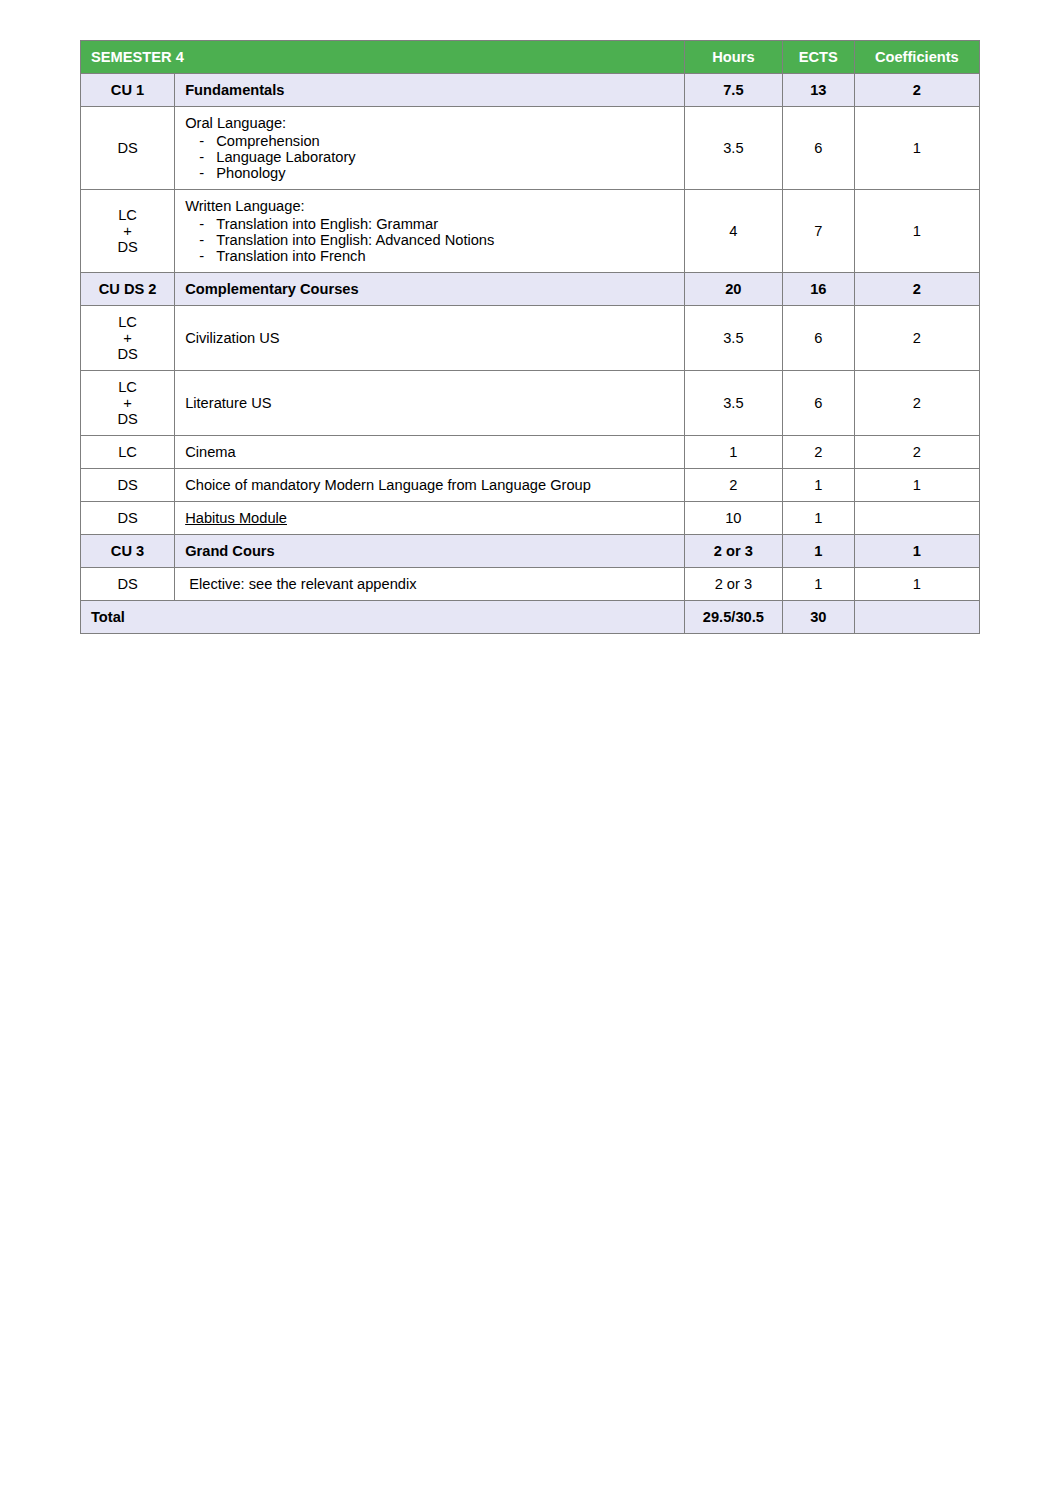| SEMESTER 4 | Hours | ECTS | Coefficients |
| --- | --- | --- | --- |
| CU 1 | Fundamentals | 7.5 | 13 | 2 |
| DS | Oral Language: Comprehension Language Laboratory Phonology | 3.5 | 6 | 1 |
| LC + DS | Written Language: Translation into English: Grammar Translation into English: Advanced Notions Translation into French | 4 | 7 | 1 |
| CU DS 2 | Complementary Courses | 20 | 16 | 2 |
| LC + DS | Civilization US | 3.5 | 6 | 2 |
| LC + DS | Literature US | 3.5 | 6 | 2 |
| LC | Cinema | 1 | 2 | 2 |
| DS | Choice of mandatory Modern Language from Language Group | 2 | 1 | 1 |
| DS | Habitus Module | 10 | 1 | |
| CU 3 | Grand Cours | 2 or 3 | 1 | 1 |
| DS | Elective: see the relevant appendix | 2 or 3 | 1 | 1 |
| Total | 29.5/30.5 | 30 | |